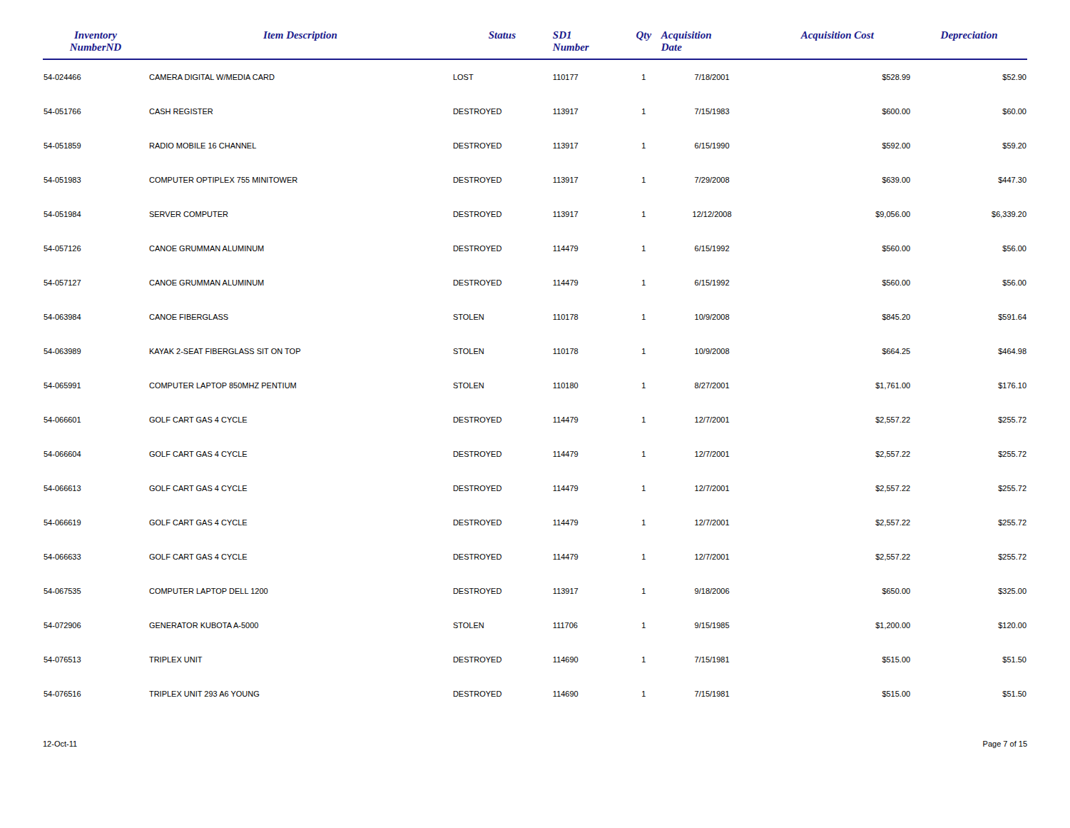| Inventory NumberND | Item Description | Status | SD1 Number | Qty | Acquisition Date | Acquisition Cost | Depreciation |
| --- | --- | --- | --- | --- | --- | --- | --- |
| 54-024466 | CAMERA DIGITAL W/MEDIA CARD | LOST | 110177 | 1 | 7/18/2001 | $528.99 | $52.90 |
| 54-051766 | CASH REGISTER | DESTROYED | 113917 | 1 | 7/15/1983 | $600.00 | $60.00 |
| 54-051859 | RADIO MOBILE 16 CHANNEL | DESTROYED | 113917 | 1 | 6/15/1990 | $592.00 | $59.20 |
| 54-051983 | COMPUTER OPTIPLEX 755 MINITOWER | DESTROYED | 113917 | 1 | 7/29/2008 | $639.00 | $447.30 |
| 54-051984 | SERVER COMPUTER | DESTROYED | 113917 | 1 | 12/12/2008 | $9,056.00 | $6,339.20 |
| 54-057126 | CANOE GRUMMAN ALUMINUM | DESTROYED | 114479 | 1 | 6/15/1992 | $560.00 | $56.00 |
| 54-057127 | CANOE GRUMMAN ALUMINUM | DESTROYED | 114479 | 1 | 6/15/1992 | $560.00 | $56.00 |
| 54-063984 | CANOE FIBERGLASS | STOLEN | 110178 | 1 | 10/9/2008 | $845.20 | $591.64 |
| 54-063989 | KAYAK 2-SEAT FIBERGLASS SIT ON TOP | STOLEN | 110178 | 1 | 10/9/2008 | $664.25 | $464.98 |
| 54-065991 | COMPUTER LAPTOP 850MHZ PENTIUM | STOLEN | 110180 | 1 | 8/27/2001 | $1,761.00 | $176.10 |
| 54-066601 | GOLF CART GAS 4 CYCLE | DESTROYED | 114479 | 1 | 12/7/2001 | $2,557.22 | $255.72 |
| 54-066604 | GOLF CART GAS 4 CYCLE | DESTROYED | 114479 | 1 | 12/7/2001 | $2,557.22 | $255.72 |
| 54-066613 | GOLF CART GAS 4 CYCLE | DESTROYED | 114479 | 1 | 12/7/2001 | $2,557.22 | $255.72 |
| 54-066619 | GOLF CART GAS 4 CYCLE | DESTROYED | 114479 | 1 | 12/7/2001 | $2,557.22 | $255.72 |
| 54-066633 | GOLF CART GAS 4 CYCLE | DESTROYED | 114479 | 1 | 12/7/2001 | $2,557.22 | $255.72 |
| 54-067535 | COMPUTER LAPTOP DELL 1200 | DESTROYED | 113917 | 1 | 9/18/2006 | $650.00 | $325.00 |
| 54-072906 | GENERATOR KUBOTA A-5000 | STOLEN | 111706 | 1 | 9/15/1985 | $1,200.00 | $120.00 |
| 54-076513 | TRIPLEX UNIT | DESTROYED | 114690 | 1 | 7/15/1981 | $515.00 | $51.50 |
| 54-076516 | TRIPLEX UNIT 293 A6 YOUNG | DESTROYED | 114690 | 1 | 7/15/1981 | $515.00 | $51.50 |
12-Oct-11 Page 7 of 15